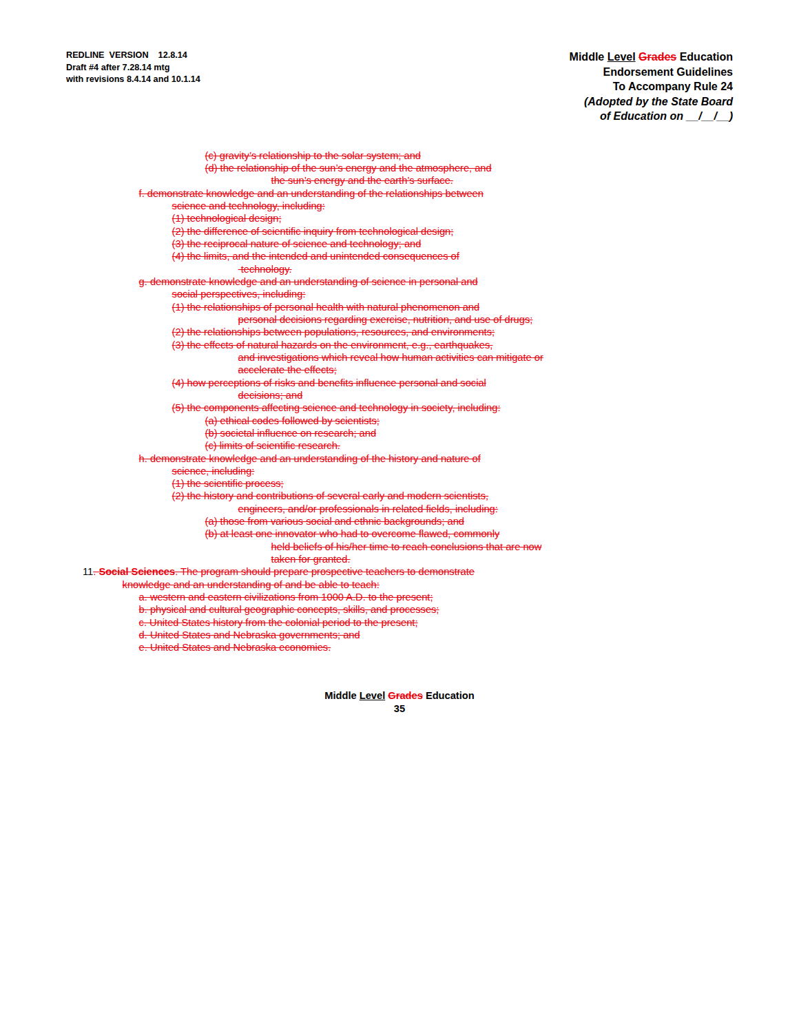REDLINE VERSION 12.8.14
Draft #4 after 7.28.14 mtg
with revisions 8.4.14 and 10.1.14
Middle Level Grades Education
Endorsement Guidelines
To Accompany Rule 24
(Adopted by the State Board
of Education on __/__/__)
(c) gravity’s relationship to the solar system; and
(d) the relationship of the sun’s energy and the atmosphere, and
the sun’s energy and the earth’s surface.
f. demonstrate knowledge and an understanding of the relationships between
science and technology, including:
(1) technological design;
(2) the difference of scientific inquiry from technological design;
(3) the reciprocal nature of science and technology; and
(4) the limits, and the intended and unintended consequences of
technology.
g. demonstrate knowledge and an understanding of science in personal and
social perspectives, including:
(1) the relationships of personal health with natural phenomenon and
personal decisions regarding exercise, nutrition, and use of drugs;
(2) the relationships between populations, resources, and environments;
(3) the effects of natural hazards on the environment, e.g., earthquakes,
and investigations which reveal how human activities can mitigate or
accelerate the effects;
(4) how perceptions of risks and benefits influence personal and social
decisions; and
(5) the components affecting science and technology in society, including:
(a) ethical codes followed by scientists;
(b) societal influence on research; and
(c) limits of scientific research.
h. demonstrate knowledge and an understanding of the history and nature of
science, including:
(1) the scientific process;
(2) the history and contributions of several early and modern scientists,
engineers, and/or professionals in related fields, including:
(a) those from various social and ethnic backgrounds; and
(b) at least one innovator who had to overcome flawed, commonly
held beliefs of his/her time to reach conclusions that are now
taken for granted.
11. Social Sciences. The program should prepare prospective teachers to demonstrate
knowledge and an understanding of and be able to teach:
a. western and eastern civilizations from 1000 A.D. to the present;
b. physical and cultural geographic concepts, skills, and processes;
c. United States history from the colonial period to the present;
d. United States and Nebraska governments; and
e. United States and Nebraska economies.
Middle Level Grades Education
35